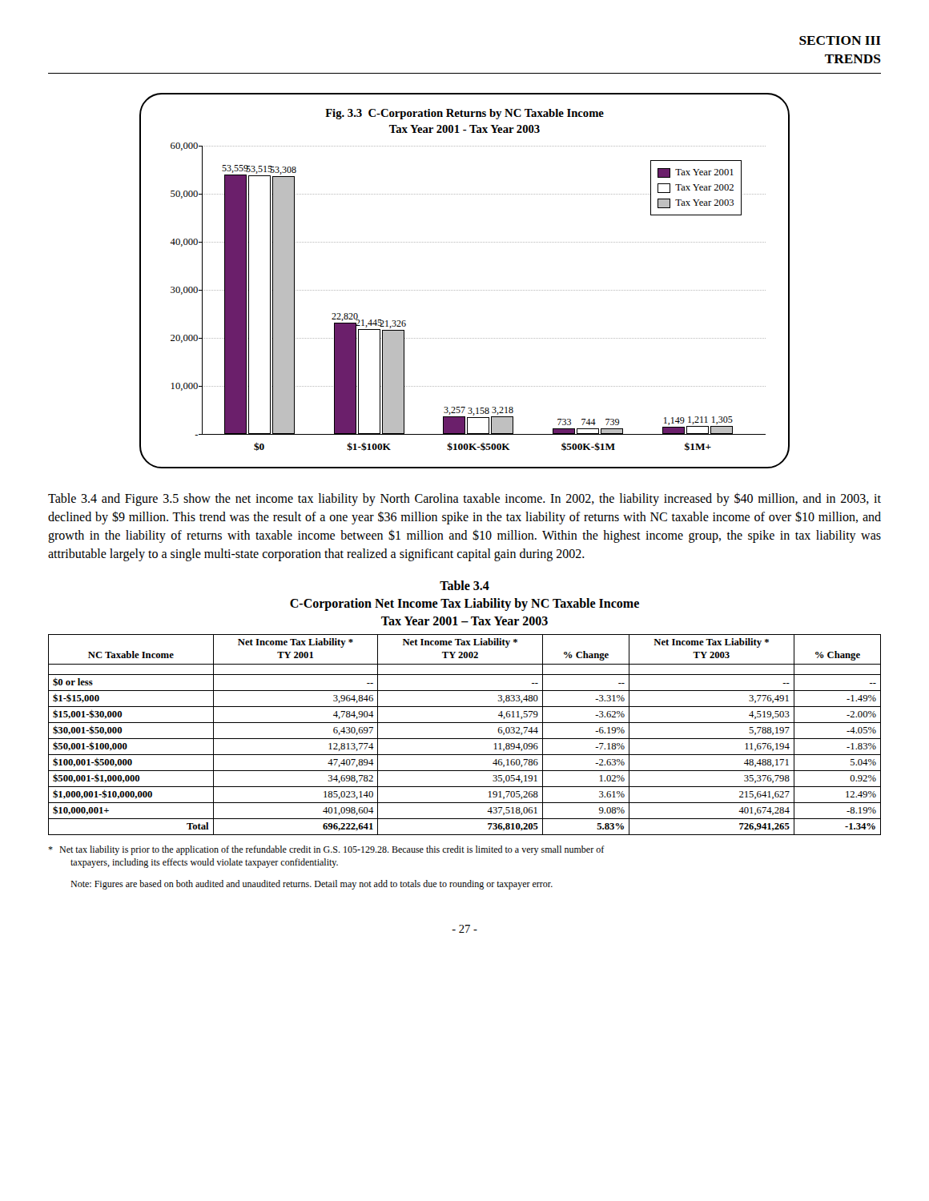SECTION III
TRENDS
Fig. 3.3 C-Corporation Returns by NC Taxable Income
Tax Year 2001 - Tax Year 2003
60,000
50,000
40,000
30,000
20,000
10,000
-
Tax Year 2001
Tax Year 2002
Tax Year 2003
53,559
53,515
53,308
$0
22,820
21,445
21,326
$1-$100K
3,257
3,158
3,218
$100K-$500K
733
744
739
$500K-$1M
1,149
1,211
1,305
$1M+
Table 3.4 and Figure 3.5 show the net income tax liability by North Carolina taxable income. In 2002, the liability increased by $40 million, and in 2003, it declined by $9 million. This trend was the result of a one year $36 million spike in the tax liability of returns with NC taxable income of over $10 million, and growth in the liability of returns with taxable income between $1 million and $10 million. Within the highest income group, the spike in tax liability was attributable largely to a single multi-state corporation that realized a significant capital gain during 2002.
Table 3.4
C-Corporation Net Income Tax Liability by NC Taxable Income
Tax Year 2001 – Tax Year 2003
| NC Taxable Income | Net Income Tax Liability * TY 2001 | Net Income Tax Liability * TY 2002 | % Change | Net Income Tax Liability * TY 2003 | % Change |
| --- | --- | --- | --- | --- | --- |
| $0 or less | -- | -- | -- | -- | -- |
| $1-$15,000 | 3,964,846 | 3,833,480 | -3.31% | 3,776,491 | -1.49% |
| $15,001-$30,000 | 4,784,904 | 4,611,579 | -3.62% | 4,519,503 | -2.00% |
| $30,001-$50,000 | 6,430,697 | 6,032,744 | -6.19% | 5,788,197 | -4.05% |
| $50,001-$100,000 | 12,813,774 | 11,894,096 | -7.18% | 11,676,194 | -1.83% |
| $100,001-$500,000 | 47,407,894 | 46,160,786 | -2.63% | 48,488,171 | 5.04% |
| $500,001-$1,000,000 | 34,698,782 | 35,054,191 | 1.02% | 35,376,798 | 0.92% |
| $1,000,001-$10,000,000 | 185,023,140 | 191,705,268 | 3.61% | 215,641,627 | 12.49% |
| $10,000,001+ | 401,098,604 | 437,518,061 | 9.08% | 401,674,284 | -8.19% |
| Total | 696,222,641 | 736,810,205 | 5.83% | 726,941,265 | -1.34% |
*Net tax liability is prior to the application of the refundable credit in G.S. 105-129.28. Because this credit is limited to a very small number of taxpayers, including its effects would violate taxpayer confidentiality.
Note: Figures are based on both audited and unaudited returns. Detail may not add to totals due to rounding or taxpayer error.
- 27 -